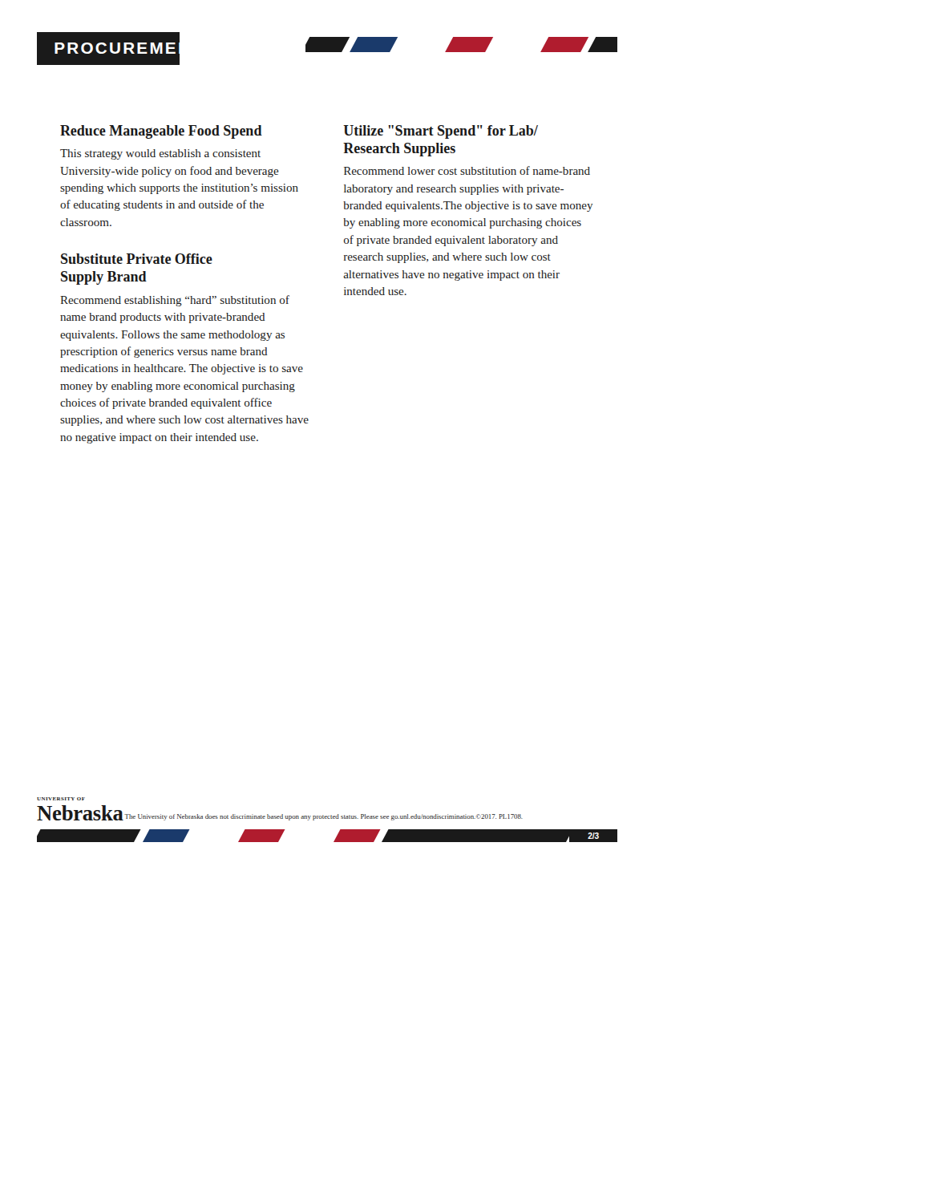PROCUREMENT
Reduce Manageable Food Spend
This strategy would establish a consistent University-wide policy on food and beverage spending which supports the institution’s mission of educating students in and outside of the classroom.
Substitute Private Office
Supply Brand
Recommend establishing “hard” substitution of name brand products with private-branded equivalents. Follows the same methodology as prescription of generics versus name brand medications in healthcare. The objective is to save money by enabling more economical purchasing choices of private branded equivalent office supplies, and where such low cost alternatives have no negative impact on their intended use.
Utilize "Smart Spend" for Lab/
Research Supplies
Recommend lower cost substitution of name-brand laboratory and research supplies with private-branded equivalents.The objective is to save money by enabling more economical purchasing choices of private branded equivalent laboratory and research supplies, and where such low cost alternatives have no negative impact on their intended use.
UNIVERSITY OF Nebraska
The University of Nebraska does not discriminate based upon any protected status. Please see go.unl.edu/nondiscrimination.©2017. PL1708.
2/3